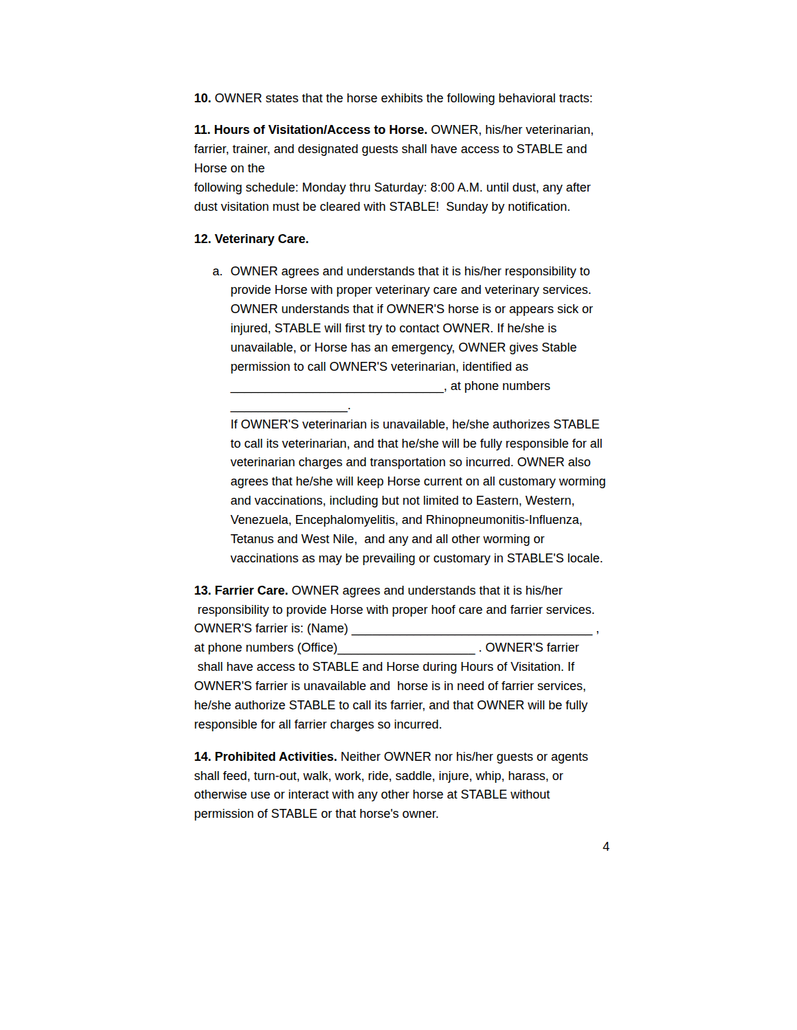10. OWNER states that the horse exhibits the following behavioral tracts:
11. Hours of Visitation/Access to Horse. OWNER, his/her veterinarian, farrier, trainer, and designated guests shall have access to STABLE and Horse on the
following schedule: Monday thru Saturday: 8:00 A.M. until dust, any after dust visitation must be cleared with STABLE! Sunday by notification.
12. Veterinary Care.
OWNER agrees and understands that it is his/her responsibility to provide Horse with proper veterinary care and veterinary services. OWNER understands that if OWNER'S horse is or appears sick or injured, STABLE will first try to contact OWNER. If he/she is unavailable, or Horse has an emergency, OWNER gives Stable permission to call OWNER'S veterinarian, identified as _______________________________, at phone numbers _________________.
If OWNER'S veterinarian is unavailable, he/she authorizes STABLE to call its veterinarian, and that he/she will be fully responsible for all veterinarian charges and transportation so incurred. OWNER also agrees that he/she will keep Horse current on all customary worming and vaccinations, including but not limited to Eastern, Western, Venezuela, Encephalomyelitis, and Rhinopneumonitis-Influenza, Tetanus and West Nile, and any and all other worming or vaccinations as may be prevailing or customary in STABLE'S locale.
13. Farrier Care. OWNER agrees and understands that it is his/her
responsibility to provide Horse with proper hoof care and farrier services.
OWNER'S farrier is: (Name) ___________________________________ , at phone numbers (Office)____________________ . OWNER'S farrier
shall have access to STABLE and Horse during Hours of Visitation. If OWNER'S farrier is unavailable and horse is in need of farrier services, he/she authorize STABLE to call its farrier, and that OWNER will be fully responsible for all farrier charges so incurred.
14. Prohibited Activities. Neither OWNER nor his/her guests or agents shall feed, turn-out, walk, work, ride, saddle, injure, whip, harass, or otherwise use or interact with any other horse at STABLE without permission of STABLE or that horse's owner.
4